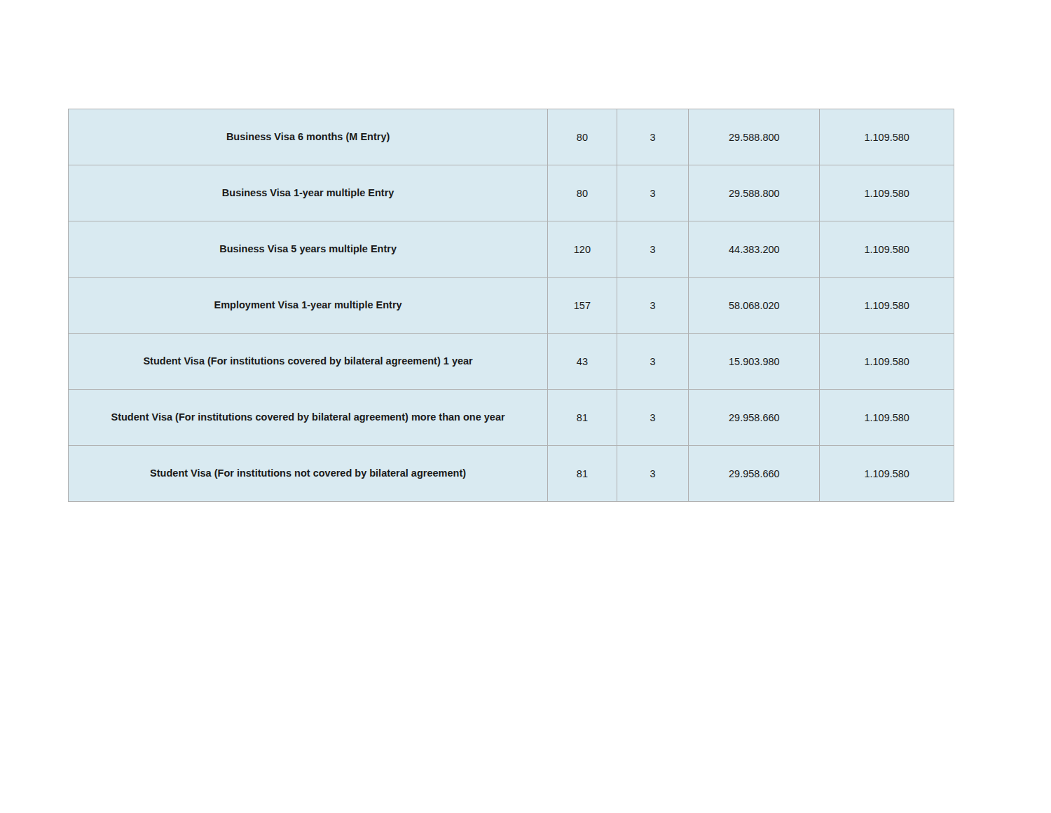| Business Visa 6 months (M Entry) | 80 | 3 | 29.588.800 | 1.109.580 |
| Business Visa 1-year multiple Entry | 80 | 3 | 29.588.800 | 1.109.580 |
| Business Visa 5 years multiple Entry | 120 | 3 | 44.383.200 | 1.109.580 |
| Employment Visa 1-year multiple Entry | 157 | 3 | 58.068.020 | 1.109.580 |
| Student Visa (For institutions covered by bilateral agreement) 1 year | 43 | 3 | 15.903.980 | 1.109.580 |
| Student Visa (For institutions covered by bilateral agreement) more than one year | 81 | 3 | 29.958.660 | 1.109.580 |
| Student Visa (For institutions not covered by bilateral agreement) | 81 | 3 | 29.958.660 | 1.109.580 |